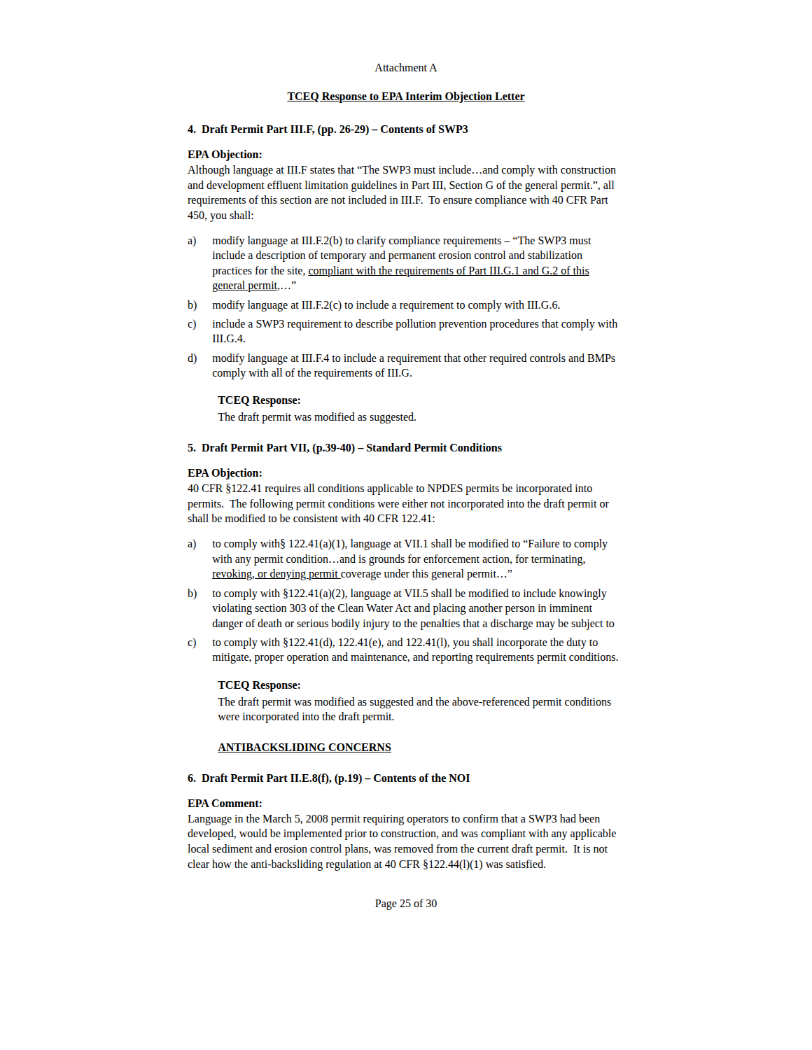Attachment A
TCEQ Response to EPA Interim Objection Letter
4. Draft Permit Part III.F, (pp. 26-29) – Contents of SWP3
EPA Objection:
Although language at III.F states that “The SWP3 must include…and comply with construction and development effluent limitation guidelines in Part III, Section G of the general permit.”, all requirements of this section are not included in III.F. To ensure compliance with 40 CFR Part 450, you shall:
a) modify language at III.F.2(b) to clarify compliance requirements – “The SWP3 must include a description of temporary and permanent erosion control and stabilization practices for the site, compliant with the requirements of Part III.G.1 and G.2 of this general permit,…”
b) modify language at III.F.2(c) to include a requirement to comply with III.G.6.
c) include a SWP3 requirement to describe pollution prevention procedures that comply with III.G.4.
d) modify language at III.F.4 to include a requirement that other required controls and BMPs comply with all of the requirements of III.G.
TCEQ Response:
The draft permit was modified as suggested.
5. Draft Permit Part VII, (p.39-40) – Standard Permit Conditions
EPA Objection:
40 CFR §122.41 requires all conditions applicable to NPDES permits be incorporated into permits. The following permit conditions were either not incorporated into the draft permit or shall be modified to be consistent with 40 CFR 122.41:
a) to comply with§ 122.41(a)(1), language at VII.1 shall be modified to “Failure to comply with any permit condition…and is grounds for enforcement action, for terminating, revoking, or denying permit coverage under this general permit…”
b) to comply with §122.41(a)(2), language at VII.5 shall be modified to include knowingly violating section 303 of the Clean Water Act and placing another person in imminent danger of death or serious bodily injury to the penalties that a discharge may be subject to
c) to comply with §122.41(d), 122.41(e), and 122.41(l), you shall incorporate the duty to mitigate, proper operation and maintenance, and reporting requirements permit conditions.
TCEQ Response:
The draft permit was modified as suggested and the above-referenced permit conditions were incorporated into the draft permit.
ANTIBACKSLIDING CONCERNS
6. Draft Permit Part II.E.8(f), (p.19) – Contents of the NOI
EPA Comment:
Language in the March 5, 2008 permit requiring operators to confirm that a SWP3 had been developed, would be implemented prior to construction, and was compliant with any applicable local sediment and erosion control plans, was removed from the current draft permit. It is not clear how the anti-backsliding regulation at 40 CFR §122.44(l)(1) was satisfied.
Page 25 of 30